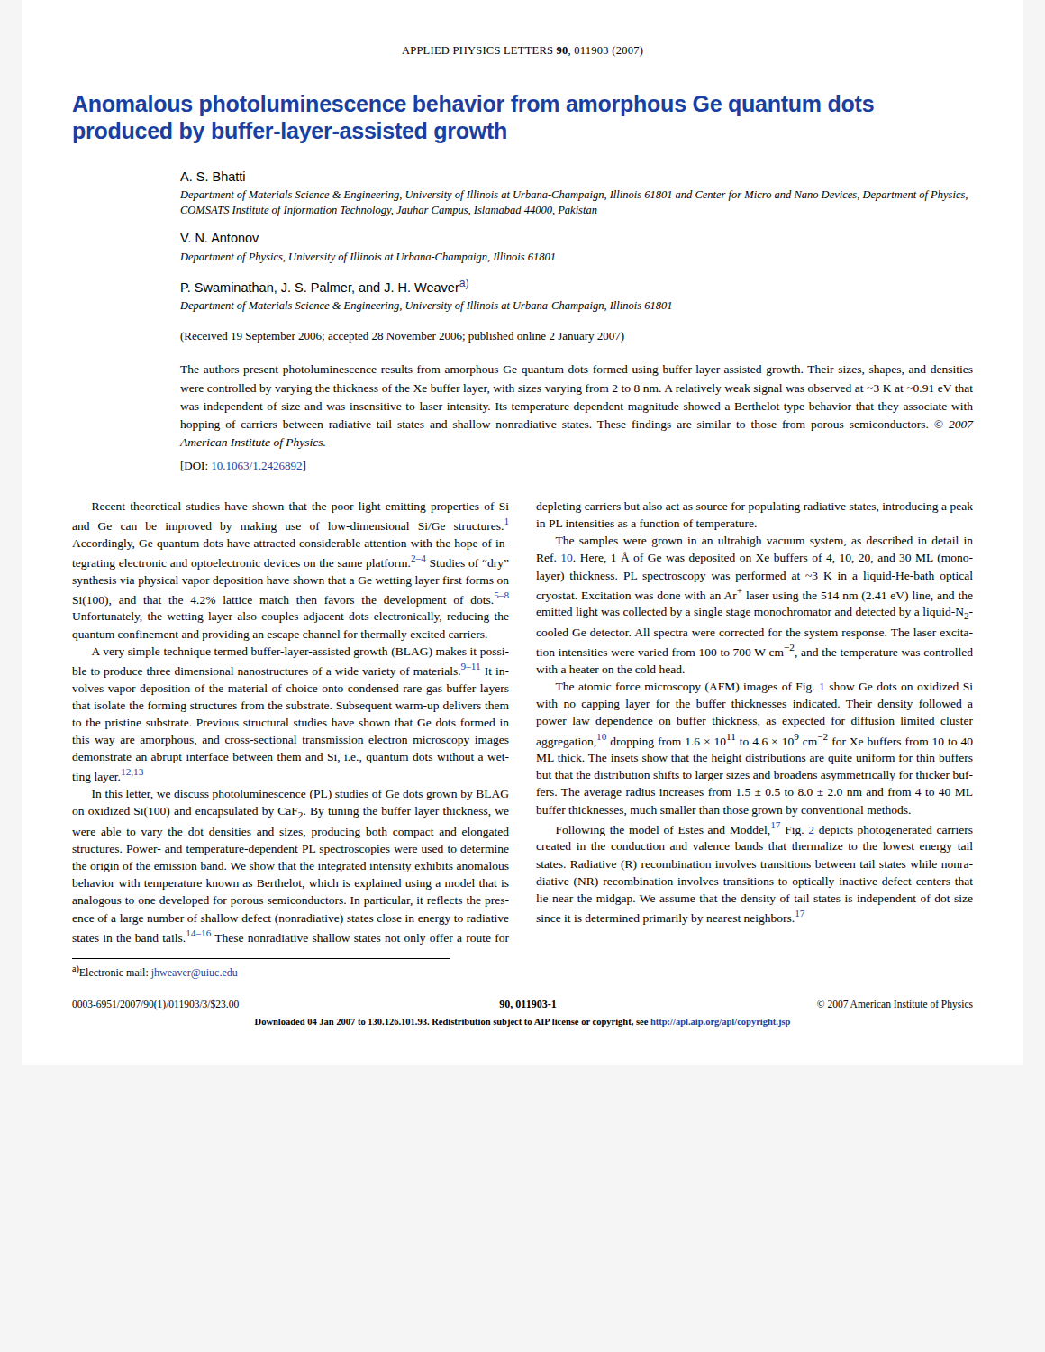APPLIED PHYSICS LETTERS 90, 011903 (2007)
Anomalous photoluminescence behavior from amorphous Ge quantum dots produced by buffer-layer-assisted growth
A. S. Bhatti
Department of Materials Science & Engineering, University of Illinois at Urbana-Champaign, Illinois 61801 and Center for Micro and Nano Devices, Department of Physics, COMSATS Institute of Information Technology, Jauhar Campus, Islamabad 44000, Pakistan
V. N. Antonov
Department of Physics, University of Illinois at Urbana-Champaign, Illinois 61801
P. Swaminathan, J. S. Palmer, and J. H. Weavera)
Department of Materials Science & Engineering, University of Illinois at Urbana-Champaign, Illinois 61801
(Received 19 September 2006; accepted 28 November 2006; published online 2 January 2007)
The authors present photoluminescence results from amorphous Ge quantum dots formed using buffer-layer-assisted growth. Their sizes, shapes, and densities were controlled by varying the thickness of the Xe buffer layer, with sizes varying from 2 to 8 nm. A relatively weak signal was observed at ~3 K at ~0.91 eV that was independent of size and was insensitive to laser intensity. Its temperature-dependent magnitude showed a Berthelot-type behavior that they associate with hopping of carriers between radiative tail states and shallow nonradiative states. These findings are similar to those from porous semiconductors. © 2007 American Institute of Physics.
[DOI: 10.1063/1.2426892]
Recent theoretical studies have shown that the poor light emitting properties of Si and Ge can be improved by making use of low-dimensional Si/Ge structures.1 Accordingly, Ge quantum dots have attracted considerable attention with the hope of integrating electronic and optoelectronic devices on the same platform.2–4 Studies of “dry” synthesis via physical vapor deposition have shown that a Ge wetting layer first forms on Si(100), and that the 4.2% lattice match then favors the development of dots.5–8 Unfortunately, the wetting layer also couples adjacent dots electronically, reducing the quantum confinement and providing an escape channel for thermally excited carriers.
A very simple technique termed buffer-layer-assisted growth (BLAG) makes it possible to produce three dimensional nanostructures of a wide variety of materials.9–11 It involves vapor deposition of the material of choice onto condensed rare gas buffer layers that isolate the forming structures from the substrate. Subsequent warm-up delivers them to the pristine substrate. Previous structural studies have shown that Ge dots formed in this way are amorphous, and cross-sectional transmission electron microscopy images demonstrate an abrupt interface between them and Si, i.e., quantum dots without a wetting layer.12,13
In this letter, we discuss photoluminescence (PL) studies of Ge dots grown by BLAG on oxidized Si(100) and encapsulated by CaF2. By tuning the buffer layer thickness, we were able to vary the dot densities and sizes, producing both compact and elongated structures. Power- and temperature-dependent PL spectroscopies were used to determine the origin of the emission band. We show that the integrated intensity exhibits anomalous behavior with temperature known as Berthelot, which is explained using a model that is analogous to one developed for porous semiconductors. In particular, it reflects the presence of a large number of shallow defect (nonradiative) states close in energy to radiative states in the band tails.14–16 These nonradiative shallow states not only offer a route for depleting carriers but also act as source for populating radiative states, introducing a peak in PL intensities as a function of temperature.
The samples were grown in an ultrahigh vacuum system, as described in detail in Ref. 10. Here, 1 Å of Ge was deposited on Xe buffers of 4, 10, 20, and 30 ML (monolayer) thickness. PL spectroscopy was performed at ~3 K in a liquid-He-bath optical cryostat. Excitation was done with an Ar+ laser using the 514 nm (2.41 eV) line, and the emitted light was collected by a single stage monochromator and detected by a liquid-N2-cooled Ge detector. All spectra were corrected for the system response. The laser excitation intensities were varied from 100 to 700 W cm−2, and the temperature was controlled with a heater on the cold head.
The atomic force microscopy (AFM) images of Fig. 1 show Ge dots on oxidized Si with no capping layer for the buffer thicknesses indicated. Their density followed a power law dependence on buffer thickness, as expected for diffusion limited cluster aggregation,10 dropping from 1.6 × 1011 to 4.6 × 109 cm−2 for Xe buffers from 10 to 40 ML thick. The insets show that the height distributions are quite uniform for thin buffers but that the distribution shifts to larger sizes and broadens asymmetrically for thicker buffers. The average radius increases from 1.5 ± 0.5 to 8.0 ± 2.0 nm and from 4 to 40 ML buffer thicknesses, much smaller than those grown by conventional methods.
Following the model of Estes and Moddel,17 Fig. 2 depicts photogenerated carriers created in the conduction and valence bands that thermalize to the lowest energy tail states. Radiative (R) recombination involves transitions between tail states while nonradiative (NR) recombination involves transitions to optically inactive defect centers that lie near the midgap. We assume that the density of tail states is independent of dot size since it is determined primarily by nearest neighbors.17
a)Electronic mail: jhweaver@uiuc.edu
0003-6951/2007/90(1)/011903/3/$23.00
90, 011903-1
© 2007 American Institute of Physics
Downloaded 04 Jan 2007 to 130.126.101.93. Redistribution subject to AIP license or copyright, see http://apl.aip.org/apl/copyright.jsp